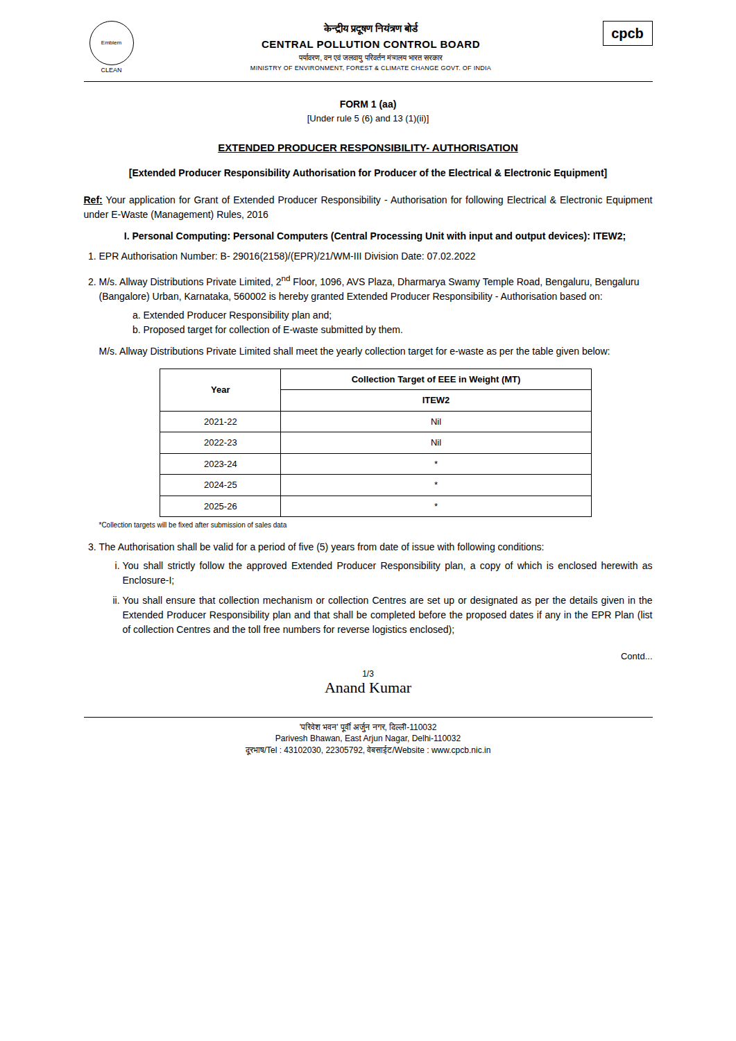Emblem
CLEAN
केन्द्रीय प्रदूषण नियंत्रण बोर्ड
CENTRAL POLLUTION CONTROL BOARD
पर्यावरण, वन एवं जलवायु परिवर्तन मंत्रालय भारत सरकार
MINISTRY OF ENVIRONMENT, FOREST & CLIMATE CHANGE GOVT. OF INDIA
cpcb
FORM 1 (aa)
[Under rule 5 (6) and 13 (1)(ii)]
EXTENDED PRODUCER RESPONSIBILITY- AUTHORISATION
[Extended Producer Responsibility Authorisation for Producer of the Electrical & Electronic Equipment]
Ref: Your application for Grant of Extended Producer Responsibility - Authorisation for following Electrical & Electronic Equipment under E-Waste (Management) Rules, 2016
Personal Computing: Personal Computers (Central Processing Unit with input and output devices): ITEW2;
EPR Authorisation Number: B- 29016(2158)/(EPR)/21/WM-III Division Date: 07.02.2022
M/s. Allway Distributions Private Limited, 2nd Floor, 1096, AVS Plaza, Dharmarya Swamy Temple Road, Bengaluru, Bengaluru (Bangalore) Urban, Karnataka, 560002 is hereby granted Extended Producer Responsibility - Authorisation based on:
Extended Producer Responsibility plan and;
Proposed target for collection of E-waste submitted by them.
M/s. Allway Distributions Private Limited shall meet the yearly collection target for e-waste as per the table given below:
| Year | Collection Target of EEE in Weight (MT) |
| --- | --- |
| ITEW2 |
| 2021-22 | Nil |
| 2022-23 | Nil |
| 2023-24 | * |
| 2024-25 | * |
| 2025-26 | * |
*Collection targets will be fixed after submission of sales data
The Authorisation shall be valid for a period of five (5) years from date of issue with following conditions:
You shall strictly follow the approved Extended Producer Responsibility plan, a copy of which is enclosed herewith as Enclosure-I;
You shall ensure that collection mechanism or collection Centres are set up or designated as per the details given in the Extended Producer Responsibility plan and that shall be completed before the proposed dates if any in the EPR Plan (list of collection Centres and the toll free numbers for reverse logistics enclosed);
Contd...
1/3
Anand Kumar
'परिवेश भवन' पूर्वी अर्जुन नगर, दिल्ली-110032
Parivesh Bhawan, East Arjun Nagar, Delhi-110032
दूरभाष/Tel : 43102030, 22305792, वेबसाईट/Website : www.cpcb.nic.in